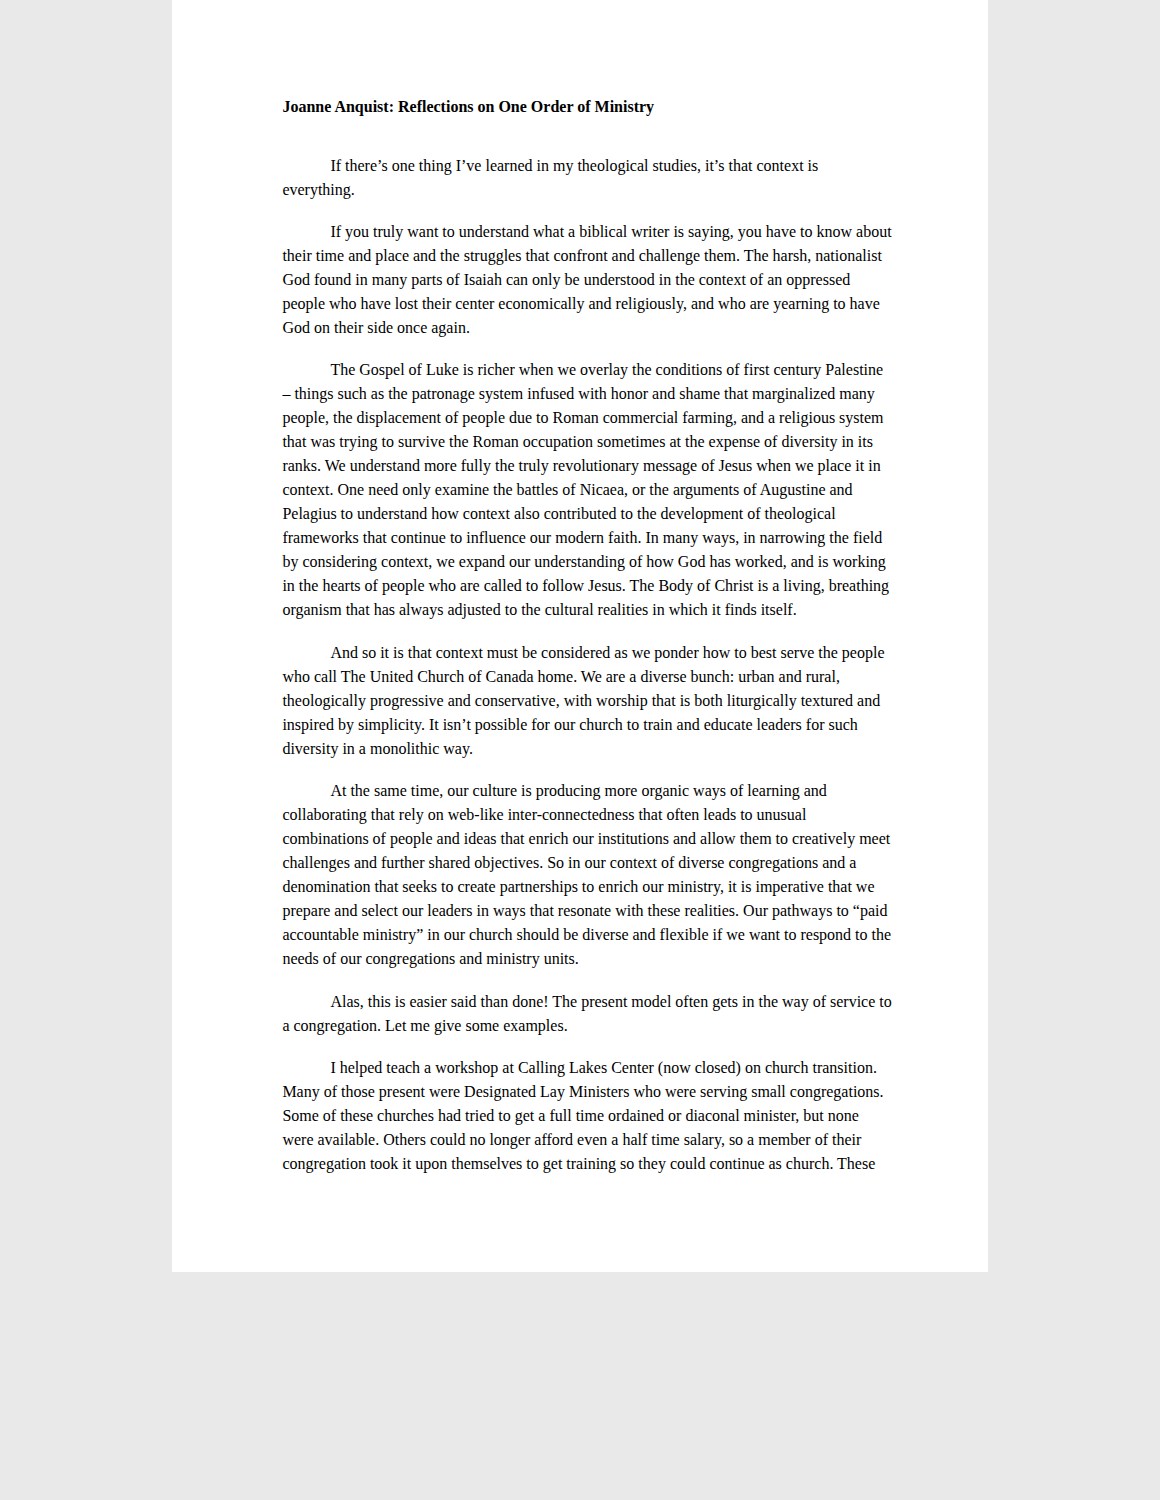Joanne Anquist: Reflections on One Order of Ministry
If there’s one thing I’ve learned in my theological studies, it’s that context is everything.
If you truly want to understand what a biblical writer is saying, you have to know about their time and place and the struggles that confront and challenge them. The harsh, nationalist God found in many parts of Isaiah can only be understood in the context of an oppressed people who have lost their center economically and religiously, and who are yearning to have God on their side once again.
The Gospel of Luke is richer when we overlay the conditions of first century Palestine – things such as the patronage system infused with honor and shame that marginalized many people, the displacement of people due to Roman commercial farming, and a religious system that was trying to survive the Roman occupation sometimes at the expense of diversity in its ranks. We understand more fully the truly revolutionary message of Jesus when we place it in context. One need only examine the battles of Nicaea, or the arguments of Augustine and Pelagius to understand how context also contributed to the development of theological frameworks that continue to influence our modern faith. In many ways, in narrowing the field by considering context, we expand our understanding of how God has worked, and is working in the hearts of people who are called to follow Jesus. The Body of Christ is a living, breathing organism that has always adjusted to the cultural realities in which it finds itself.
And so it is that context must be considered as we ponder how to best serve the people who call The United Church of Canada home. We are a diverse bunch: urban and rural, theologically progressive and conservative, with worship that is both liturgically textured and inspired by simplicity. It isn’t possible for our church to train and educate leaders for such diversity in a monolithic way.
At the same time, our culture is producing more organic ways of learning and collaborating that rely on web-like inter-connectedness that often leads to unusual combinations of people and ideas that enrich our institutions and allow them to creatively meet challenges and further shared objectives. So in our context of diverse congregations and a denomination that seeks to create partnerships to enrich our ministry, it is imperative that we prepare and select our leaders in ways that resonate with these realities. Our pathways to “paid accountable ministry” in our church should be diverse and flexible if we want to respond to the needs of our congregations and ministry units.
Alas, this is easier said than done! The present model often gets in the way of service to a congregation. Let me give some examples.
I helped teach a workshop at Calling Lakes Center (now closed) on church transition. Many of those present were Designated Lay Ministers who were serving small congregations. Some of these churches had tried to get a full time ordained or diaconal minister, but none were available. Others could no longer afford even a half time salary, so a member of their congregation took it upon themselves to get training so they could continue as church. These